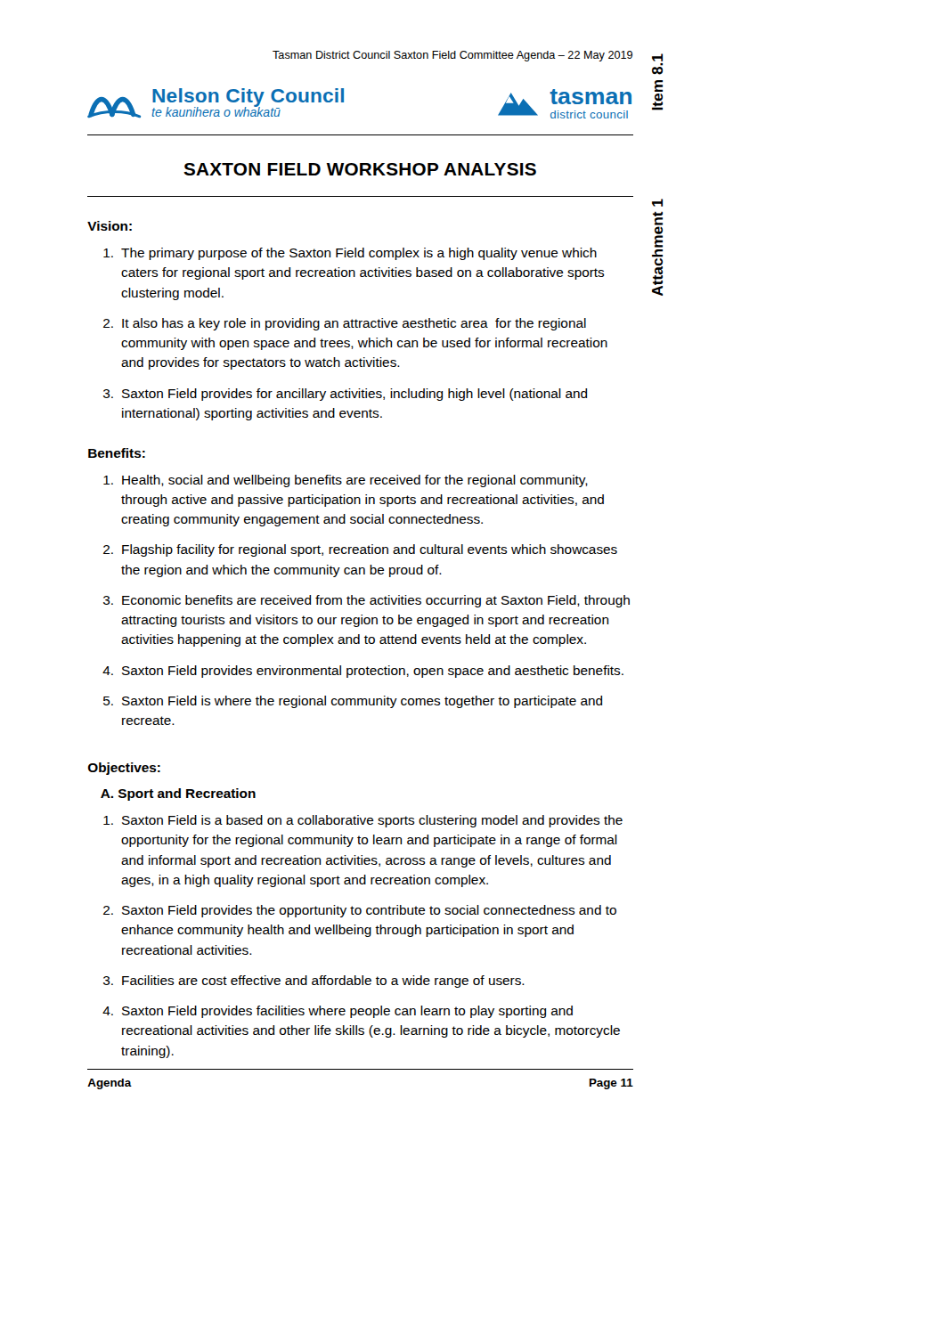Item 8.1
Attachment 1
Tasman District Council Saxton Field Committee Agenda – 22 May 2019
Nelson City Council
te kaunihera o whakatū
tasman
district council
SAXTON FIELD WORKSHOP ANALYSIS
Vision:
The primary purpose of the Saxton Field complex is a high quality venue which caters for regional sport and recreation activities based on a collaborative sports clustering model.
It also has a key role in providing an attractive aesthetic area for the regional community with open space and trees, which can be used for informal recreation and provides for spectators to watch activities.
Saxton Field provides for ancillary activities, including high level (national and international) sporting activities and events.
Benefits:
Health, social and wellbeing benefits are received for the regional community, through active and passive participation in sports and recreational activities, and creating community engagement and social connectedness.
Flagship facility for regional sport, recreation and cultural events which showcases the region and which the community can be proud of.
Economic benefits are received from the activities occurring at Saxton Field, through attracting tourists and visitors to our region to be engaged in sport and recreation activities happening at the complex and to attend events held at the complex.
Saxton Field provides environmental protection, open space and aesthetic benefits.
Saxton Field is where the regional community comes together to participate and recreate.
Objectives:
Sport and Recreation
Saxton Field is a based on a collaborative sports clustering model and provides the opportunity for the regional community to learn and participate in a range of formal and informal sport and recreation activities, across a range of levels, cultures and ages, in a high quality regional sport and recreation complex.
Saxton Field provides the opportunity to contribute to social connectedness and to enhance community health and wellbeing through participation in sport and recreational activities.
Facilities are cost effective and affordable to a wide range of users.
Saxton Field provides facilities where people can learn to play sporting and recreational activities and other life skills (e.g. learning to ride a bicycle, motorcycle training).
Agenda Page 11